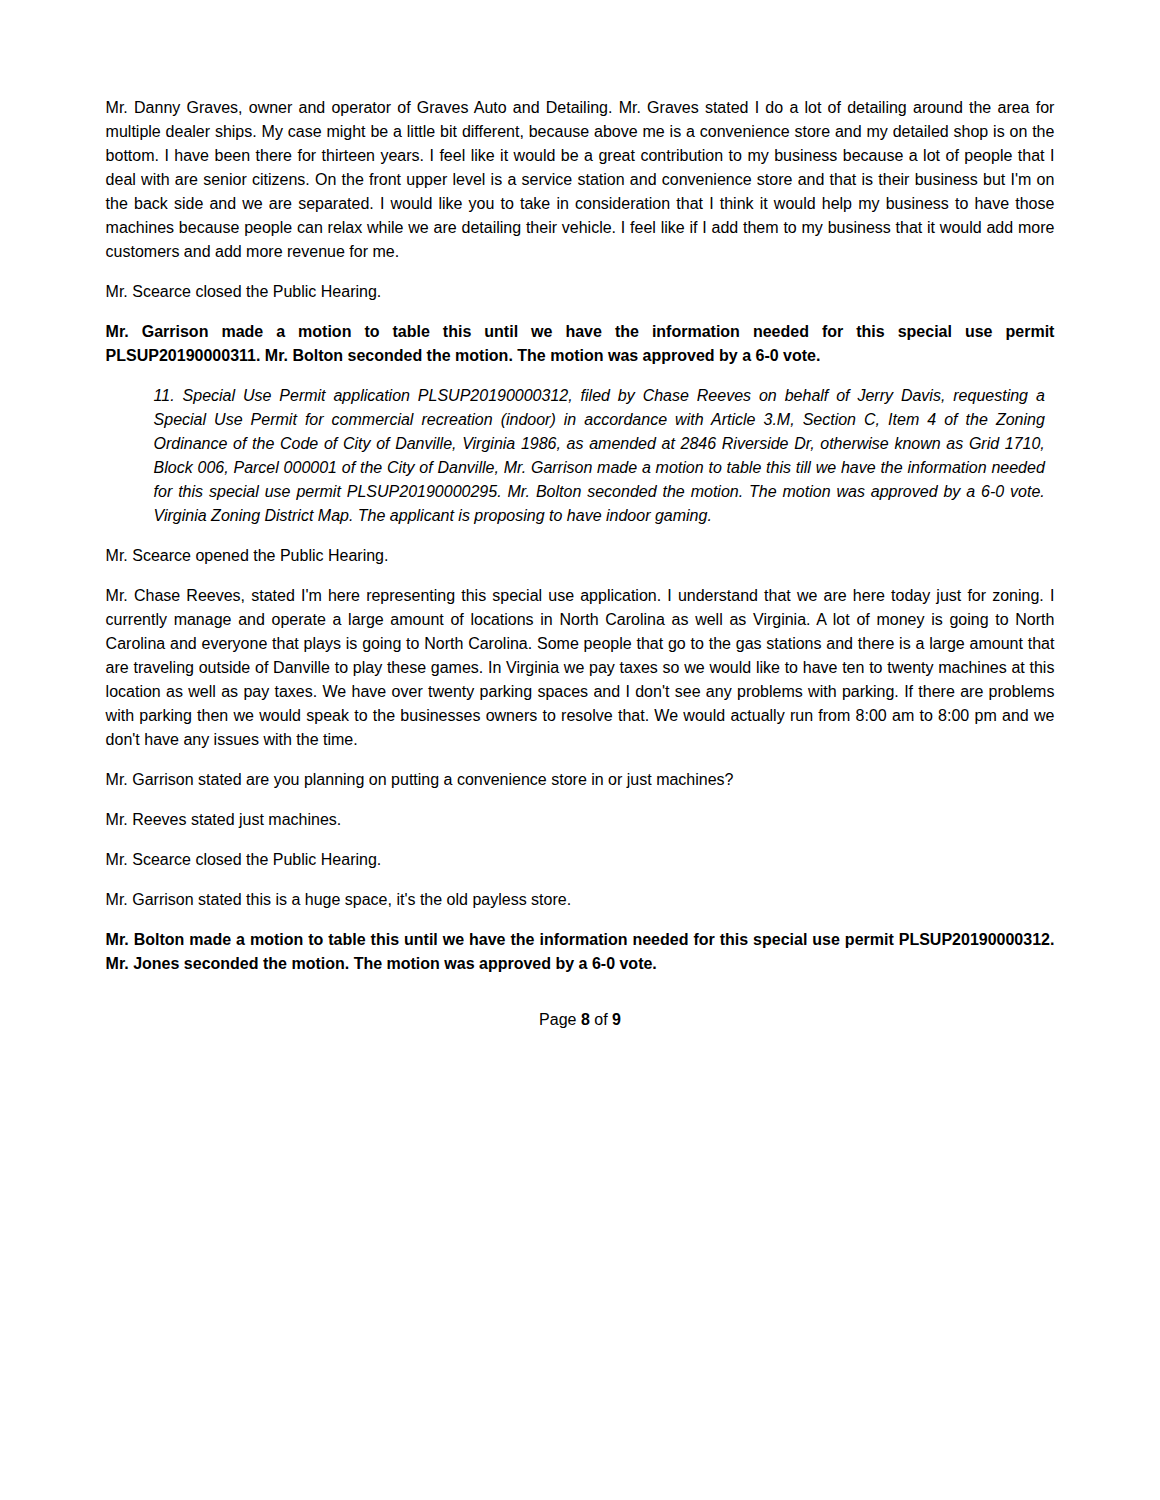Mr. Danny Graves, owner and operator of Graves Auto and Detailing. Mr. Graves stated I do a lot of detailing around the area for multiple dealer ships. My case might be a little bit different, because above me is a convenience store and my detailed shop is on the bottom. I have been there for thirteen years. I feel like it would be a great contribution to my business because a lot of people that I deal with are senior citizens. On the front upper level is a service station and convenience store and that is their business but I'm on the back side and we are separated. I would like you to take in consideration that I think it would help my business to have those machines because people can relax while we are detailing their vehicle. I feel like if I add them to my business that it would add more customers and add more revenue for me.
Mr. Scearce closed the Public Hearing.
Mr. Garrison made a motion to table this until we have the information needed for this special use permit PLSUP20190000311. Mr. Bolton seconded the motion. The motion was approved by a 6-0 vote.
11. Special Use Permit application PLSUP20190000312, filed by Chase Reeves on behalf of Jerry Davis, requesting a Special Use Permit for commercial recreation (indoor) in accordance with Article 3.M, Section C, Item 4 of the Zoning Ordinance of the Code of City of Danville, Virginia 1986, as amended at 2846 Riverside Dr, otherwise known as Grid 1710, Block 006, Parcel 000001 of the City of Danville, Mr. Garrison made a motion to table this till we have the information needed for this special use permit PLSUP20190000295. Mr. Bolton seconded the motion. The motion was approved by a 6-0 vote. Virginia Zoning District Map. The applicant is proposing to have indoor gaming.
Mr. Scearce opened the Public Hearing.
Mr. Chase Reeves, stated I'm here representing this special use application. I understand that we are here today just for zoning. I currently manage and operate a large amount of locations in North Carolina as well as Virginia. A lot of money is going to North Carolina and everyone that plays is going to North Carolina. Some people that go to the gas stations and there is a large amount that are traveling outside of Danville to play these games. In Virginia we pay taxes so we would like to have ten to twenty machines at this location as well as pay taxes. We have over twenty parking spaces and I don't see any problems with parking. If there are problems with parking then we would speak to the businesses owners to resolve that. We would actually run from 8:00 am to 8:00 pm and we don't have any issues with the time.
Mr. Garrison stated are you planning on putting a convenience store in or just machines?
Mr. Reeves stated just machines.
Mr. Scearce closed the Public Hearing.
Mr. Garrison stated this is a huge space, it's the old payless store.
Mr. Bolton made a motion to table this until we have the information needed for this special use permit PLSUP20190000312. Mr. Jones seconded the motion. The motion was approved by a 6-0 vote.
Page 8 of 9